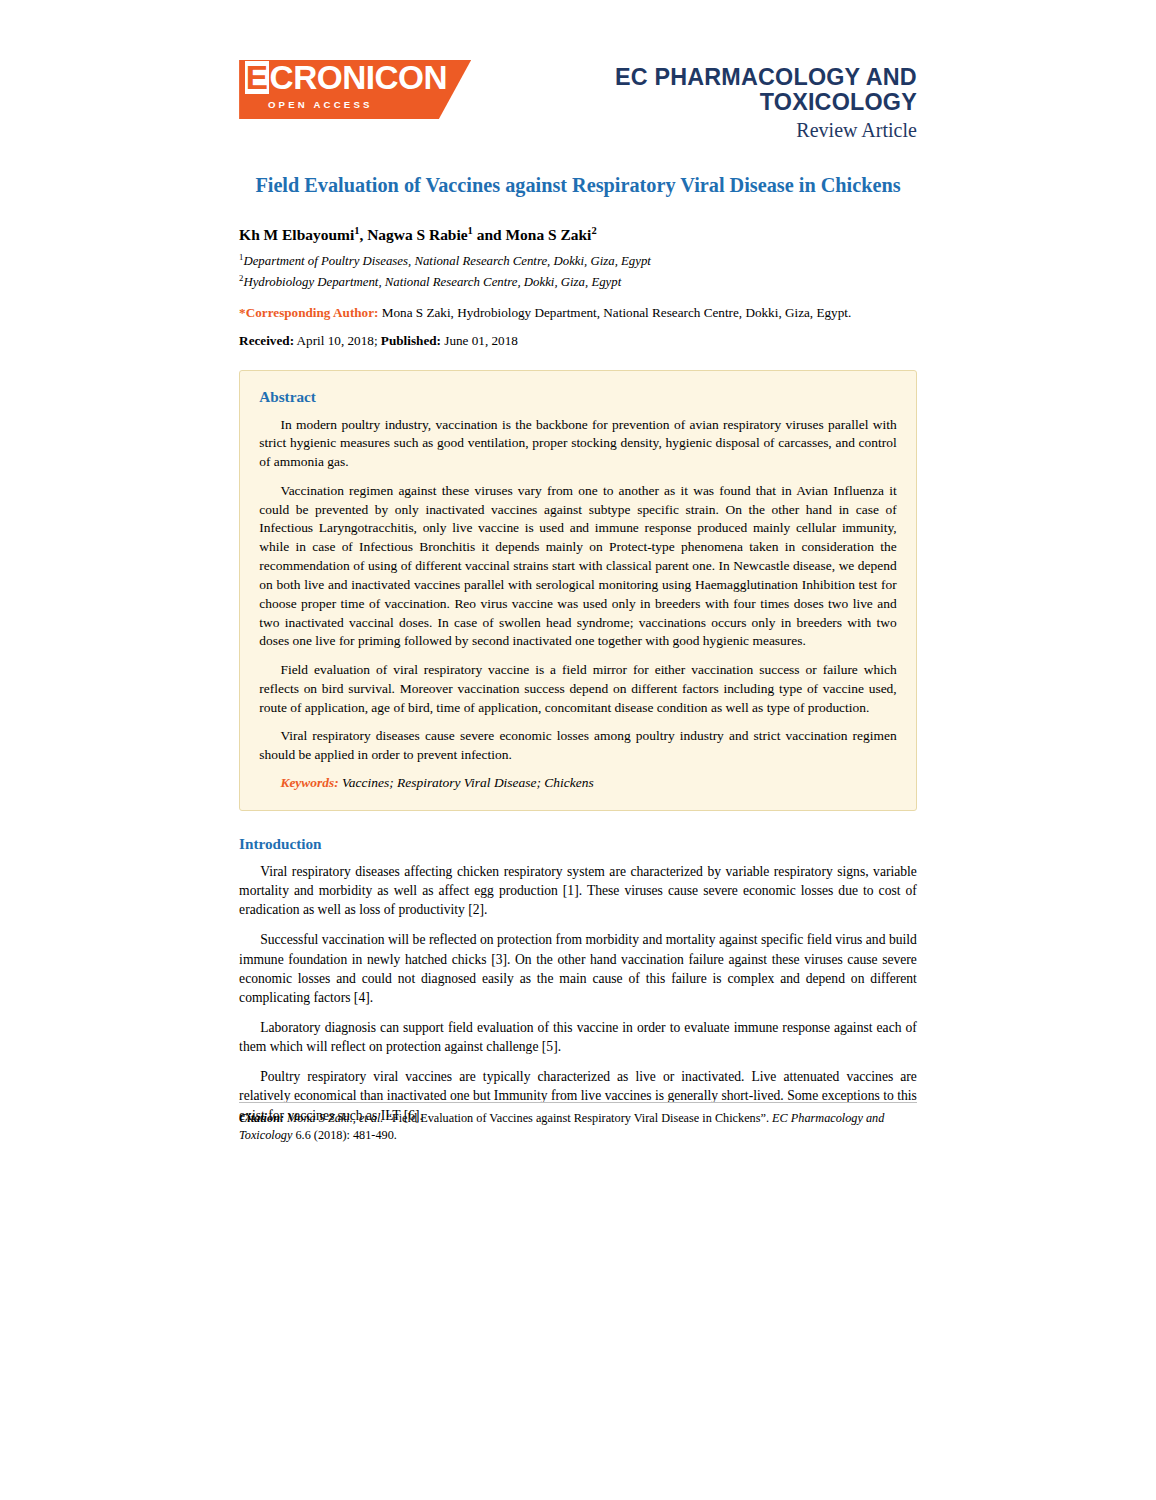ECRONICON
OPEN ACCESS
EC PHARMACOLOGY AND TOXICOLOGY
Review Article
Field Evaluation of Vaccines against Respiratory Viral Disease in Chickens
Kh M Elbayoumi1, Nagwa S Rabie1 and Mona S Zaki2
1Department of Poultry Diseases, National Research Centre, Dokki, Giza, Egypt
2Hydrobiology Department, National Research Centre, Dokki, Giza, Egypt
*Corresponding Author: Mona S Zaki, Hydrobiology Department, National Research Centre, Dokki, Giza, Egypt.
Received: April 10, 2018; Published: June 01, 2018
Abstract
In modern poultry industry, vaccination is the backbone for prevention of avian respiratory viruses parallel with strict hygienic measures such as good ventilation, proper stocking density, hygienic disposal of carcasses, and control of ammonia gas.
Vaccination regimen against these viruses vary from one to another as it was found that in Avian Influenza it could be prevented by only inactivated vaccines against subtype specific strain. On the other hand in case of Infectious Laryngotracchitis, only live vaccine is used and immune response produced mainly cellular immunity, while in case of Infectious Bronchitis it depends mainly on Protect-type phenomena taken in consideration the recommendation of using of different vaccinal strains start with classical parent one. In Newcastle disease, we depend on both live and inactivated vaccines parallel with serological monitoring using Haemagglutination Inhibition test for choose proper time of vaccination. Reo virus vaccine was used only in breeders with four times doses two live and two inactivated vaccinal doses. In case of swollen head syndrome; vaccinations occurs only in breeders with two doses one live for priming followed by second inactivated one together with good hygienic measures.
Field evaluation of viral respiratory vaccine is a field mirror for either vaccination success or failure which reflects on bird survival. Moreover vaccination success depend on different factors including type of vaccine used, route of application, age of bird, time of application, concomitant disease condition as well as type of production.
Viral respiratory diseases cause severe economic losses among poultry industry and strict vaccination regimen should be applied in order to prevent infection.
Keywords: Vaccines; Respiratory Viral Disease; Chickens
Introduction
Viral respiratory diseases affecting chicken respiratory system are characterized by variable respiratory signs, variable mortality and morbidity as well as affect egg production [1]. These viruses cause severe economic losses due to cost of eradication as well as loss of productivity [2].
Successful vaccination will be reflected on protection from morbidity and mortality against specific field virus and build immune foundation in newly hatched chicks [3]. On the other hand vaccination failure against these viruses cause severe economic losses and could not diagnosed easily as the main cause of this failure is complex and depend on different complicating factors [4].
Laboratory diagnosis can support field evaluation of this vaccine in order to evaluate immune response against each of them which will reflect on protection against challenge [5].
Poultry respiratory viral vaccines are typically characterized as live or inactivated. Live attenuated vaccines are relatively economical than inactivated one but Immunity from live vaccines is generally short-lived. Some exceptions to this exist for vaccines such as ILT [6].
Citation: Mona S Zaki., et al. “Field Evaluation of Vaccines against Respiratory Viral Disease in Chickens”. EC Pharmacology and Toxicology 6.6 (2018): 481-490.